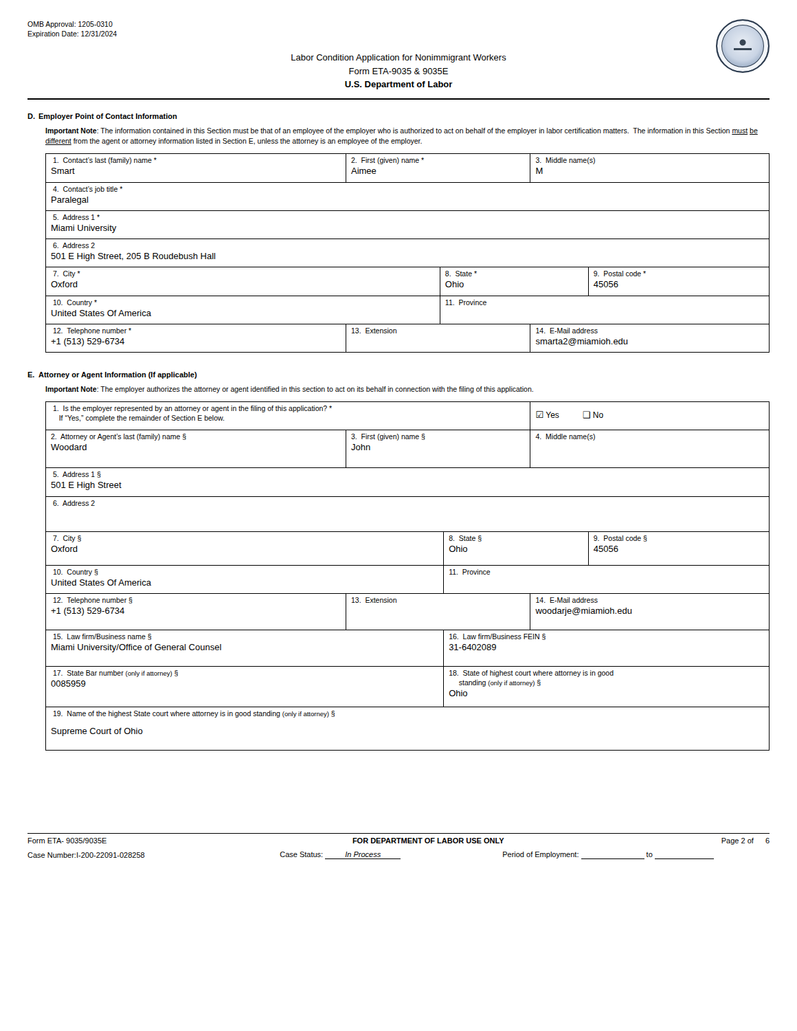OMB Approval: 1205-0310
Expiration Date: 12/31/2024
Labor Condition Application for Nonimmigrant Workers
Form ETA-9035 & 9035E
U.S. Department of Labor
D. Employer Point of Contact Information
Important Note: The information contained in this Section must be that of an employee of the employer who is authorized to act on behalf of the employer in labor certification matters. The information in this Section must be different from the agent or attorney information listed in Section E, unless the attorney is an employee of the employer.
| 1. Contact’s last (family) name * Smart | 2. First (given) name * Aimee | 3. Middle name(s) M |
| 4. Contact’s job title * Paralegal |
| 5. Address 1 * Miami University |
| 6. Address 2 501 E High Street, 205 B Roudebush Hall |
| 7. City * Oxford | 8. State * Ohio | 9. Postal code * 45056 |
| 10. Country * United States Of America | 11. Province |
| 12. Telephone number * +1 (513) 529-6734 | 13. Extension | 14. E-Mail address smarta2@miamioh.edu |
E. Attorney or Agent Information (If applicable)
Important Note: The employer authorizes the attorney or agent identified in this section to act on its behalf in connection with the filing of this application.
| 1. Is the employer represented by an attorney or agent in the filing of this application? * If “Yes,” complete the remainder of Section E below. | ☑ Yes ❑ No |
| 2. Attorney or Agent’s last (family) name § Woodard | 3. First (given) name § John | 4. Middle name(s) |
| 5. Address 1 § 501 E High Street |
| 6. Address 2 |
| 7. City § Oxford | 8. State § Ohio | 9. Postal code § 45056 |
| 10. Country § United States Of America | 11. Province |
| 12. Telephone number § +1 (513) 529-6734 | 13. Extension | 14. E-Mail address woodarje@miamioh.edu |
| 15. Law firm/Business name § Miami University/Office of General Counsel | 16. Law firm/Business FEIN § 31-6402089 |
| 17. State Bar number (only if attorney) § 0085959 | 18. State of highest court where attorney is in good standing (only if attorney) § Ohio |
| 19. Name of the highest State court where attorney is in good standing (only if attorney) § Supreme Court of Ohio |
| Form ETA- 9035/9035E | FOR DEPARTMENT OF LABOR USE ONLY | Page 2 of 6 |
| Case Number: I-200-22091-028258 | Case Status: In Process | Period of Employment: to |